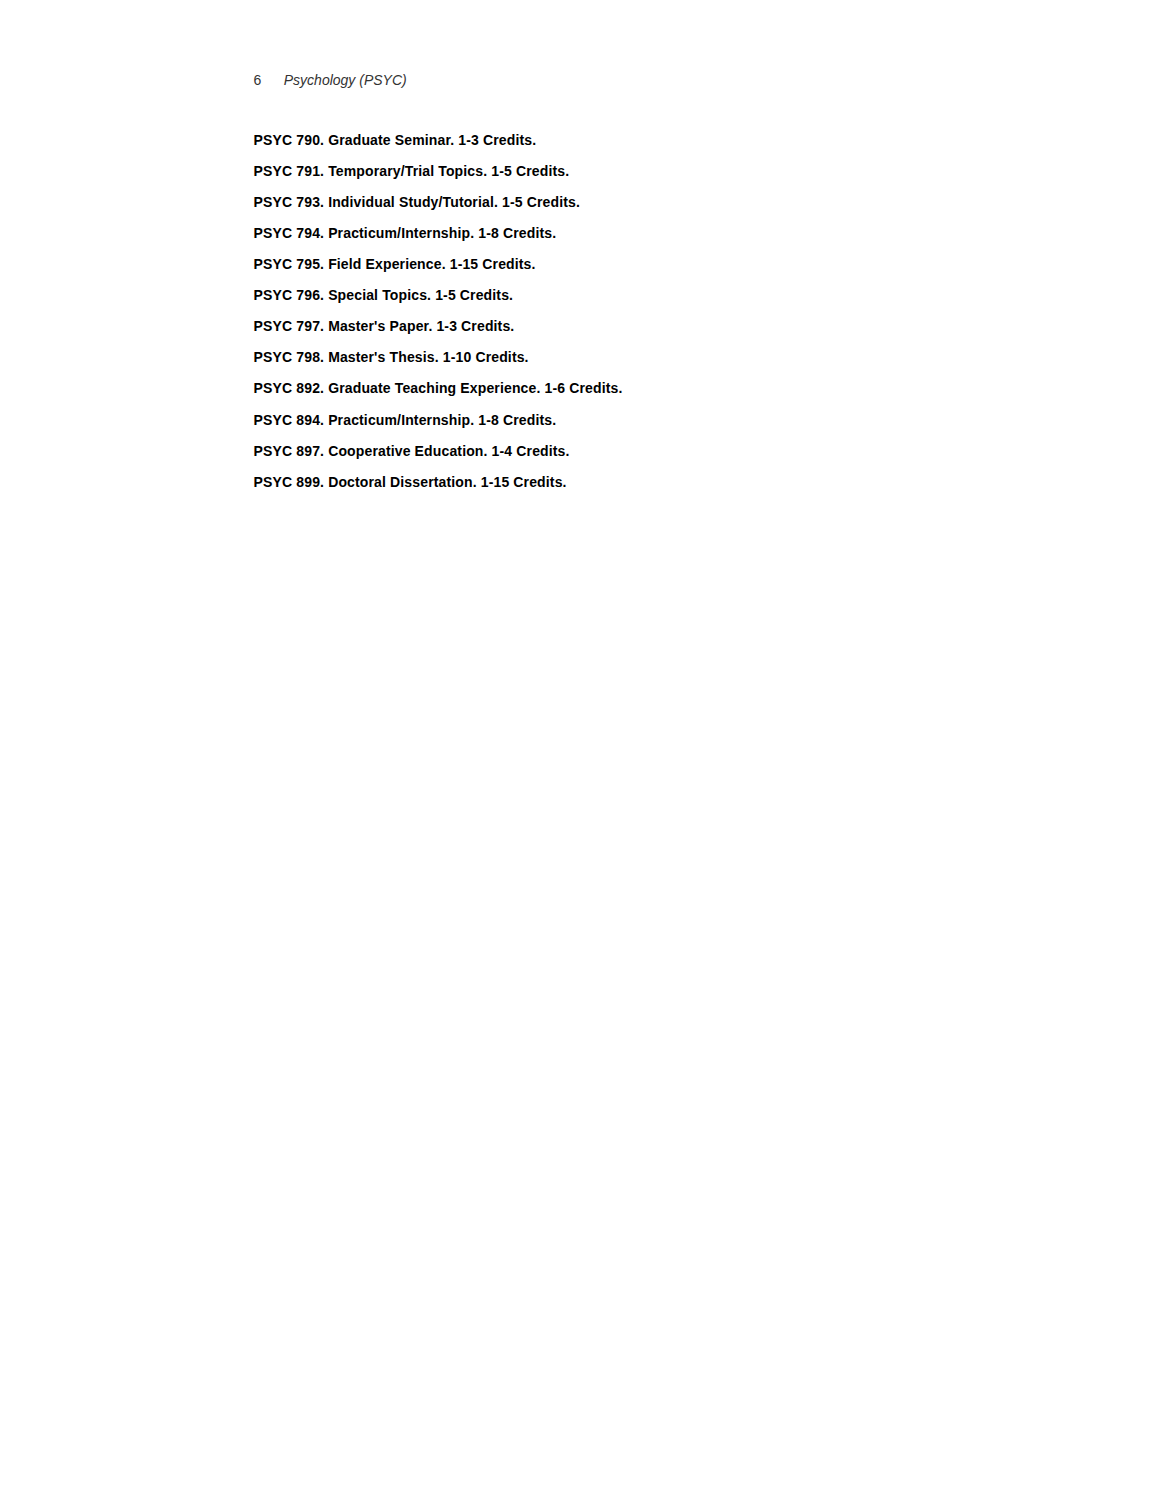6 Psychology (PSYC)
PSYC 790. Graduate Seminar. 1-3 Credits.
PSYC 791. Temporary/Trial Topics. 1-5 Credits.
PSYC 793. Individual Study/Tutorial. 1-5 Credits.
PSYC 794. Practicum/Internship. 1-8 Credits.
PSYC 795. Field Experience. 1-15 Credits.
PSYC 796. Special Topics. 1-5 Credits.
PSYC 797. Master's Paper. 1-3 Credits.
PSYC 798. Master's Thesis. 1-10 Credits.
PSYC 892. Graduate Teaching Experience. 1-6 Credits.
PSYC 894. Practicum/Internship. 1-8 Credits.
PSYC 897. Cooperative Education. 1-4 Credits.
PSYC 899. Doctoral Dissertation. 1-15 Credits.